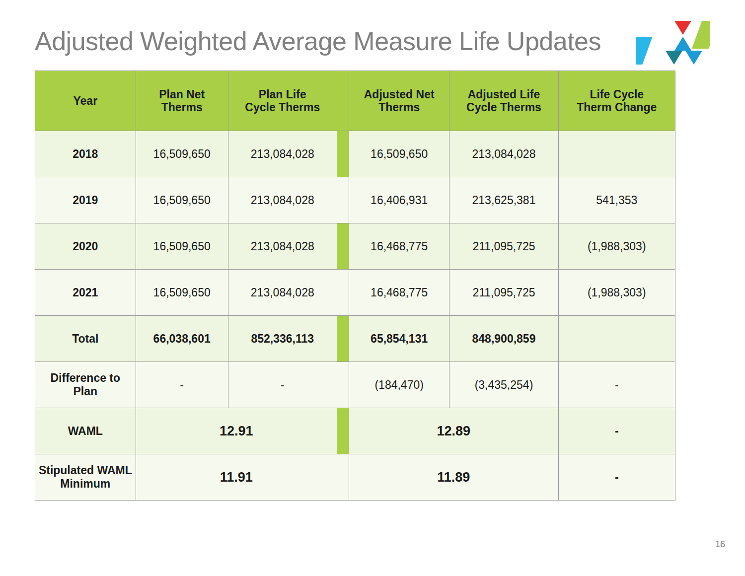Adjusted Weighted Average Measure Life Updates
| Year | Plan Net Therms | Plan Life Cycle Therms | | Adjusted Net Therms | Adjusted Life Cycle Therms | Life Cycle Therm Change |
| --- | --- | --- | --- | --- | --- | --- |
| 2018 | 16,509,650 | 213,084,028 | | 16,509,650 | 213,084,028 | |
| 2019 | 16,509,650 | 213,084,028 | | 16,406,931 | 213,625,381 | 541,353 |
| 2020 | 16,509,650 | 213,084,028 | | 16,468,775 | 211,095,725 | (1,988,303) |
| 2021 | 16,509,650 | 213,084,028 | | 16,468,775 | 211,095,725 | (1,988,303) |
| Total | 66,038,601 | 852,336,113 | | 65,854,131 | 848,900,859 | |
| Difference to Plan | - | - | | (184,470) | (3,435,254) | - |
| WAML | 12.91 | | 12.89 | - |
| Stipulated WAML Minimum | 11.91 | | 11.89 | - |
16